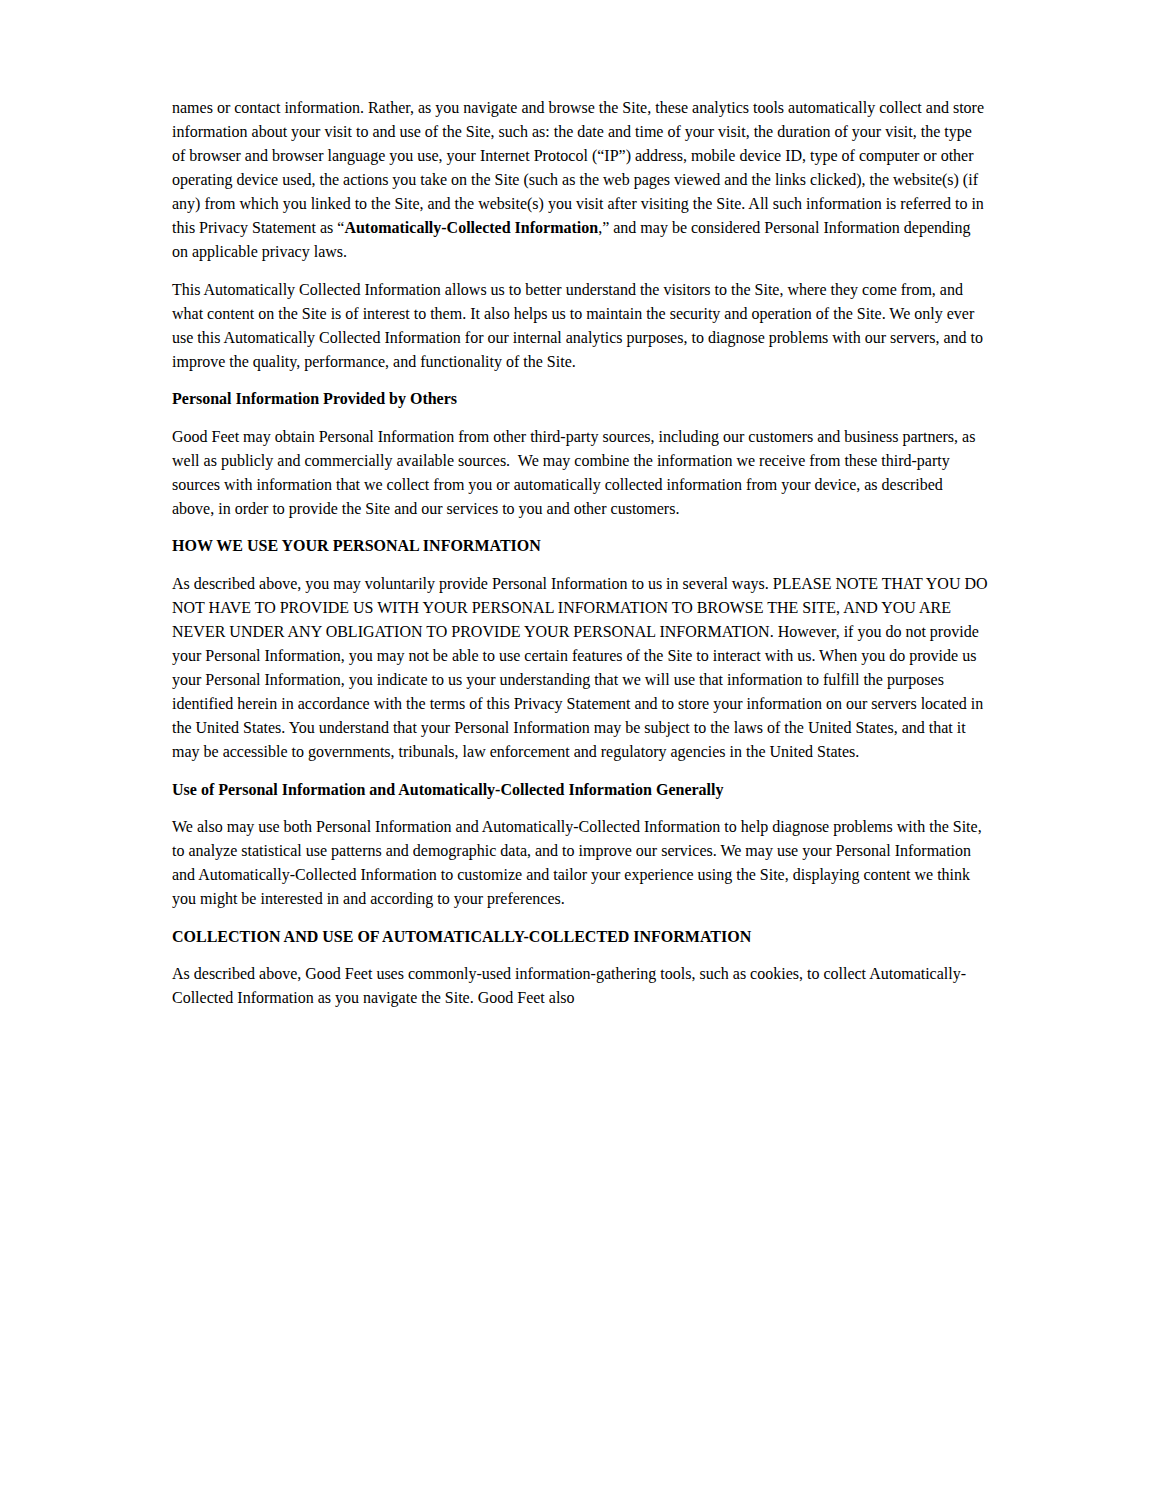names or contact information. Rather, as you navigate and browse the Site, these analytics tools automatically collect and store information about your visit to and use of the Site, such as: the date and time of your visit, the duration of your visit, the type of browser and browser language you use, your Internet Protocol (“IP”) address, mobile device ID, type of computer or other operating device used, the actions you take on the Site (such as the web pages viewed and the links clicked), the website(s) (if any) from which you linked to the Site, and the website(s) you visit after visiting the Site. All such information is referred to in this Privacy Statement as “Automatically-Collected Information,” and may be considered Personal Information depending on applicable privacy laws.
This Automatically Collected Information allows us to better understand the visitors to the Site, where they come from, and what content on the Site is of interest to them. It also helps us to maintain the security and operation of the Site. We only ever use this Automatically Collected Information for our internal analytics purposes, to diagnose problems with our servers, and to improve the quality, performance, and functionality of the Site.
Personal Information Provided by Others
Good Feet may obtain Personal Information from other third-party sources, including our customers and business partners, as well as publicly and commercially available sources. We may combine the information we receive from these third-party sources with information that we collect from you or automatically collected information from your device, as described above, in order to provide the Site and our services to you and other customers.
HOW WE USE YOUR PERSONAL INFORMATION
As described above, you may voluntarily provide Personal Information to us in several ways. PLEASE NOTE THAT YOU DO NOT HAVE TO PROVIDE US WITH YOUR PERSONAL INFORMATION TO BROWSE THE SITE, AND YOU ARE NEVER UNDER ANY OBLIGATION TO PROVIDE YOUR PERSONAL INFORMATION. However, if you do not provide your Personal Information, you may not be able to use certain features of the Site to interact with us. When you do provide us your Personal Information, you indicate to us your understanding that we will use that information to fulfill the purposes identified herein in accordance with the terms of this Privacy Statement and to store your information on our servers located in the United States. You understand that your Personal Information may be subject to the laws of the United States, and that it may be accessible to governments, tribunals, law enforcement and regulatory agencies in the United States.
Use of Personal Information and Automatically-Collected Information Generally
We also may use both Personal Information and Automatically-Collected Information to help diagnose problems with the Site, to analyze statistical use patterns and demographic data, and to improve our services. We may use your Personal Information and Automatically-Collected Information to customize and tailor your experience using the Site, displaying content we think you might be interested in and according to your preferences.
COLLECTION AND USE OF AUTOMATICALLY-COLLECTED INFORMATION
As described above, Good Feet uses commonly-used information-gathering tools, such as cookies, to collect Automatically-Collected Information as you navigate the Site. Good Feet also